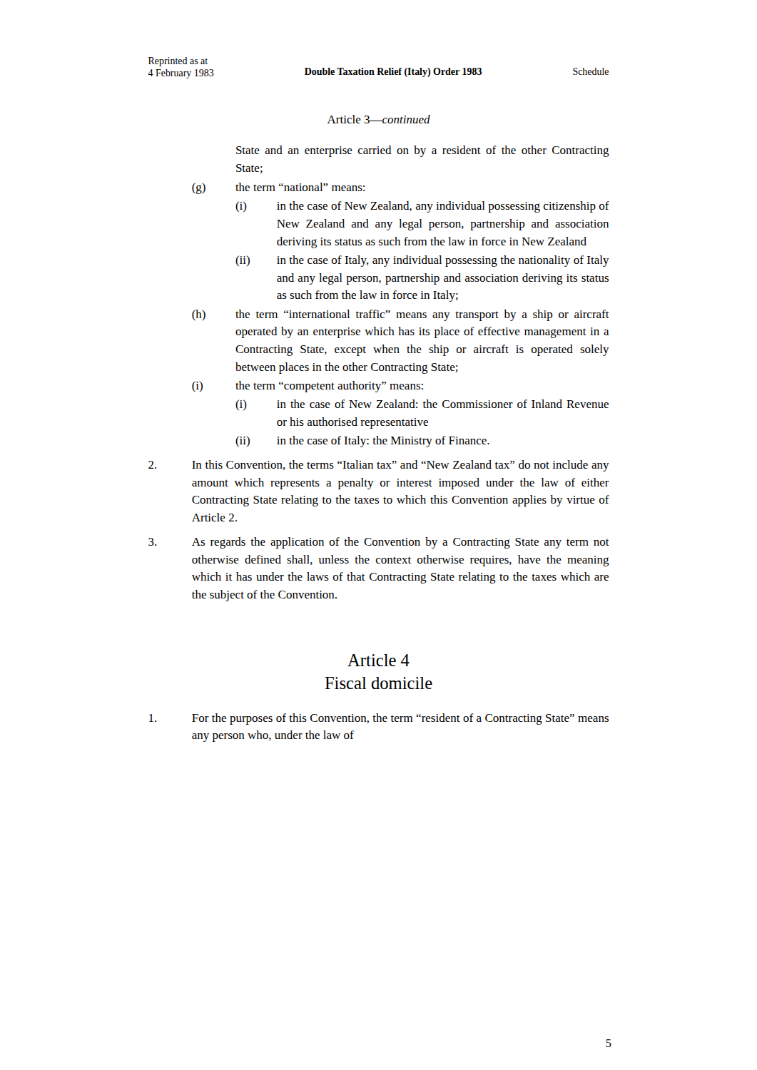Reprinted as at 4 February 1983
Double Taxation Relief (Italy) Order 1983
Schedule
Article 3—continued
State and an enterprise carried on by a resident of the other Contracting State;
(g) the term “national” means:
(i) in the case of New Zealand, any individual possessing citizenship of New Zealand and any legal person, partnership and association deriving its status as such from the law in force in New Zealand
(ii) in the case of Italy, any individual possessing the nationality of Italy and any legal person, partnership and association deriving its status as such from the law in force in Italy;
(h) the term “international traffic” means any transport by a ship or aircraft operated by an enterprise which has its place of effective management in a Contracting State, except when the ship or aircraft is operated solely between places in the other Contracting State;
(i) the term “competent authority” means:
(i) in the case of New Zealand: the Commissioner of Inland Revenue or his authorised representative
(ii) in the case of Italy: the Ministry of Finance.
2. In this Convention, the terms “Italian tax” and “New Zealand tax” do not include any amount which represents a penalty or interest imposed under the law of either Contracting State relating to the taxes to which this Convention applies by virtue of Article 2.
3. As regards the application of the Convention by a Contracting State any term not otherwise defined shall, unless the context otherwise requires, have the meaning which it has under the laws of that Contracting State relating to the taxes which are the subject of the Convention.
Article 4
Fiscal domicile
1. For the purposes of this Convention, the term “resident of a Contracting State” means any person who, under the law of
5